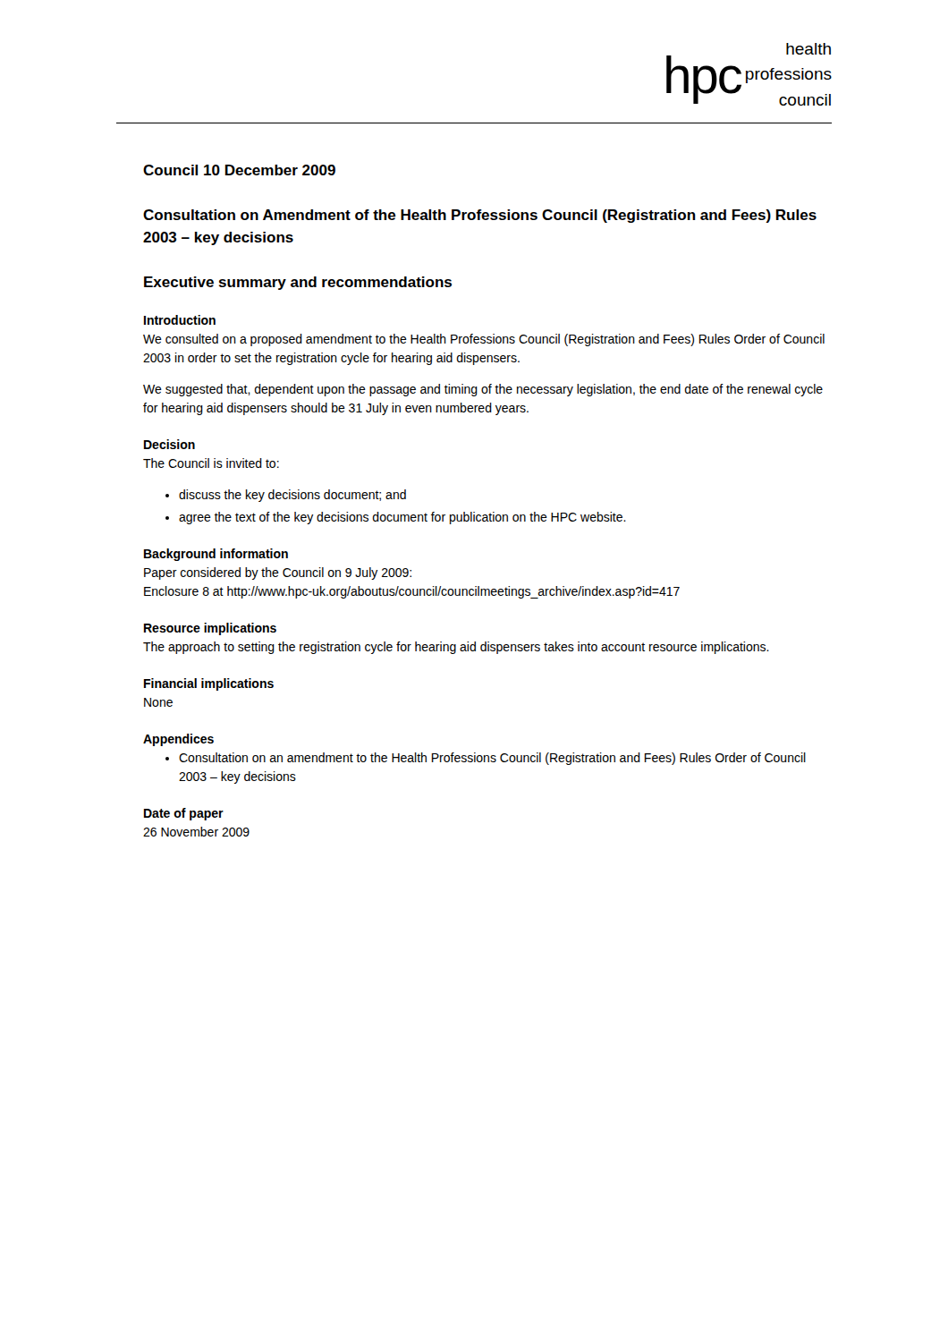hpc health
professions
council
Council 10 December 2009
Consultation on Amendment of the Health Professions Council (Registration and Fees) Rules 2003 – key decisions
Executive summary and recommendations
Introduction
We consulted on a proposed amendment to the Health Professions Council (Registration and Fees) Rules Order of Council 2003 in order to set the registration cycle for hearing aid dispensers.
We suggested that, dependent upon the passage and timing of the necessary legislation, the end date of the renewal cycle for hearing aid dispensers should be 31 July in even numbered years.
Decision
The Council is invited to:
discuss the key decisions document; and
agree the text of the key decisions document for publication on the HPC website.
Background information
Paper considered by the Council on 9 July 2009:
Enclosure 8 at http://www.hpc-uk.org/aboutus/council/councilmeetings_archive/index.asp?id=417
Resource implications
The approach to setting the registration cycle for hearing aid dispensers takes into account resource implications.
Financial implications
None
Appendices
Consultation on an amendment to the Health Professions Council (Registration and Fees) Rules Order of Council 2003 – key decisions
Date of paper
26 November 2009